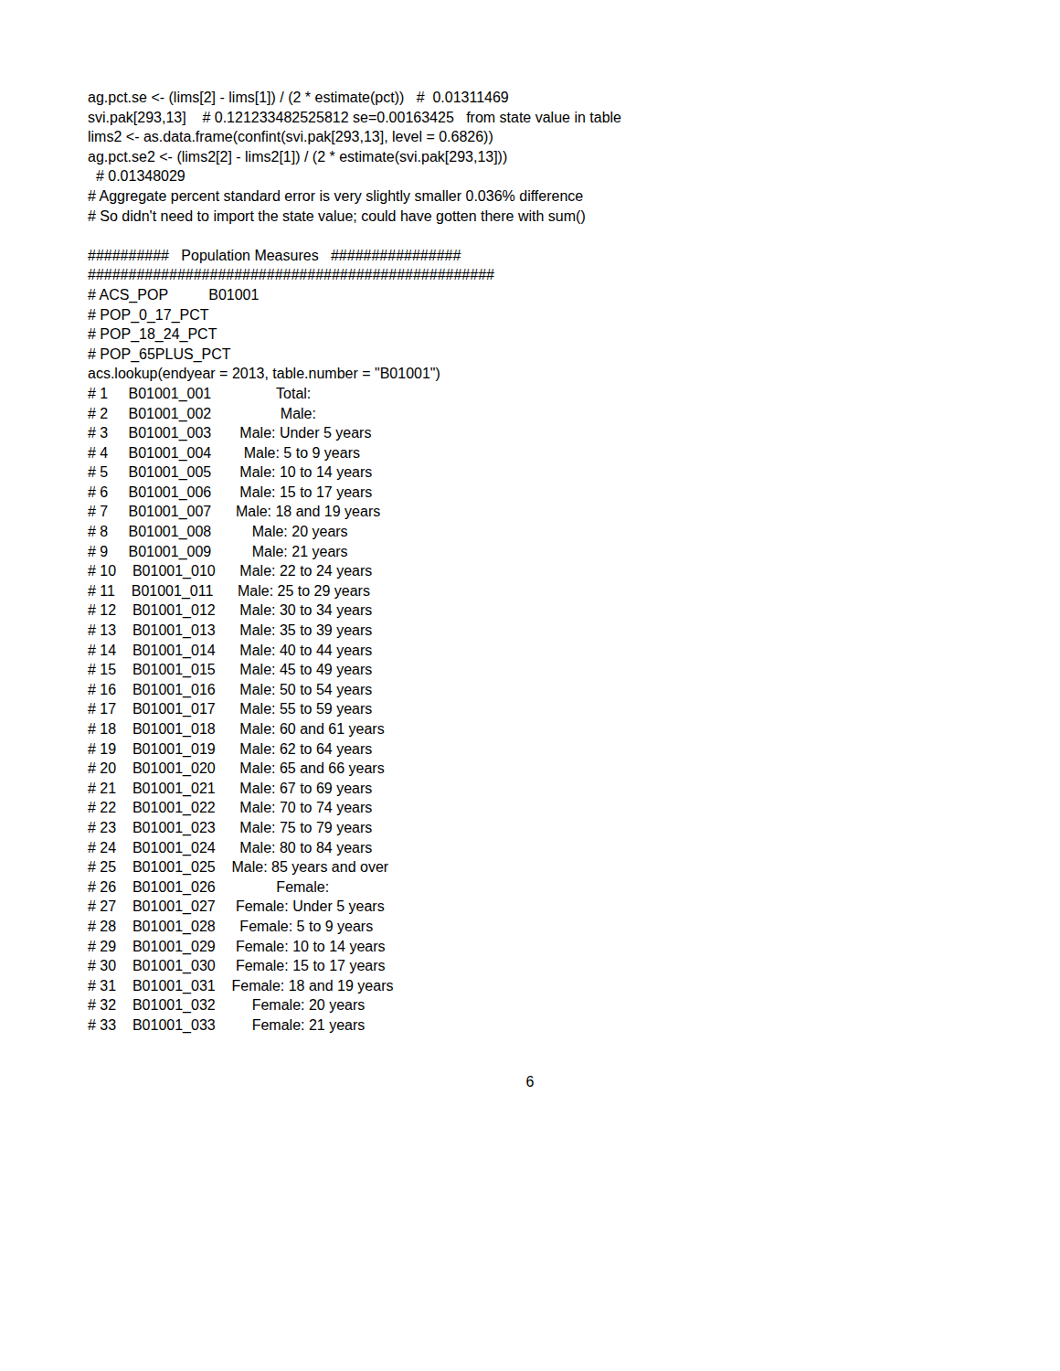ag.pct.se <- (lims[2] - lims[1]) / (2 * estimate(pct))   #  0.01311469
svi.pak[293,13]    # 0.121233482525812 se=0.00163425   from state value in table
lims2 <- as.data.frame(confint(svi.pak[293,13], level = 0.6826))
ag.pct.se2 <- (lims2[2] - lims2[1]) / (2 * estimate(svi.pak[293,13]))
  # 0.01348029
# Aggregate percent standard error is very slightly smaller 0.036% difference
# So didn't need to import the state value; could have gotten there with sum()

##########   Population Measures   ################
##################################################
# ACS_POP          B01001
# POP_0_17_PCT
# POP_18_24_PCT
# POP_65PLUS_PCT
acs.lookup(endyear = 2013, table.number = "B01001")
# 1     B01001_001                Total:
# 2     B01001_002                 Male:
# 3     B01001_003       Male: Under 5 years
# 4     B01001_004        Male: 5 to 9 years
# 5     B01001_005       Male: 10 to 14 years
# 6     B01001_006       Male: 15 to 17 years
# 7     B01001_007      Male: 18 and 19 years
# 8     B01001_008          Male: 20 years
# 9     B01001_009          Male: 21 years
# 10    B01001_010      Male: 22 to 24 years
# 11    B01001_011      Male: 25 to 29 years
# 12    B01001_012      Male: 30 to 34 years
# 13    B01001_013      Male: 35 to 39 years
# 14    B01001_014      Male: 40 to 44 years
# 15    B01001_015      Male: 45 to 49 years
# 16    B01001_016      Male: 50 to 54 years
# 17    B01001_017      Male: 55 to 59 years
# 18    B01001_018      Male: 60 and 61 years
# 19    B01001_019      Male: 62 to 64 years
# 20    B01001_020      Male: 65 and 66 years
# 21    B01001_021      Male: 67 to 69 years
# 22    B01001_022      Male: 70 to 74 years
# 23    B01001_023      Male: 75 to 79 years
# 24    B01001_024      Male: 80 to 84 years
# 25    B01001_025    Male: 85 years and over
# 26    B01001_026               Female:
# 27    B01001_027     Female: Under 5 years
# 28    B01001_028      Female: 5 to 9 years
# 29    B01001_029     Female: 10 to 14 years
# 30    B01001_030     Female: 15 to 17 years
# 31    B01001_031    Female: 18 and 19 years
# 32    B01001_032         Female: 20 years
# 33    B01001_033         Female: 21 years
6